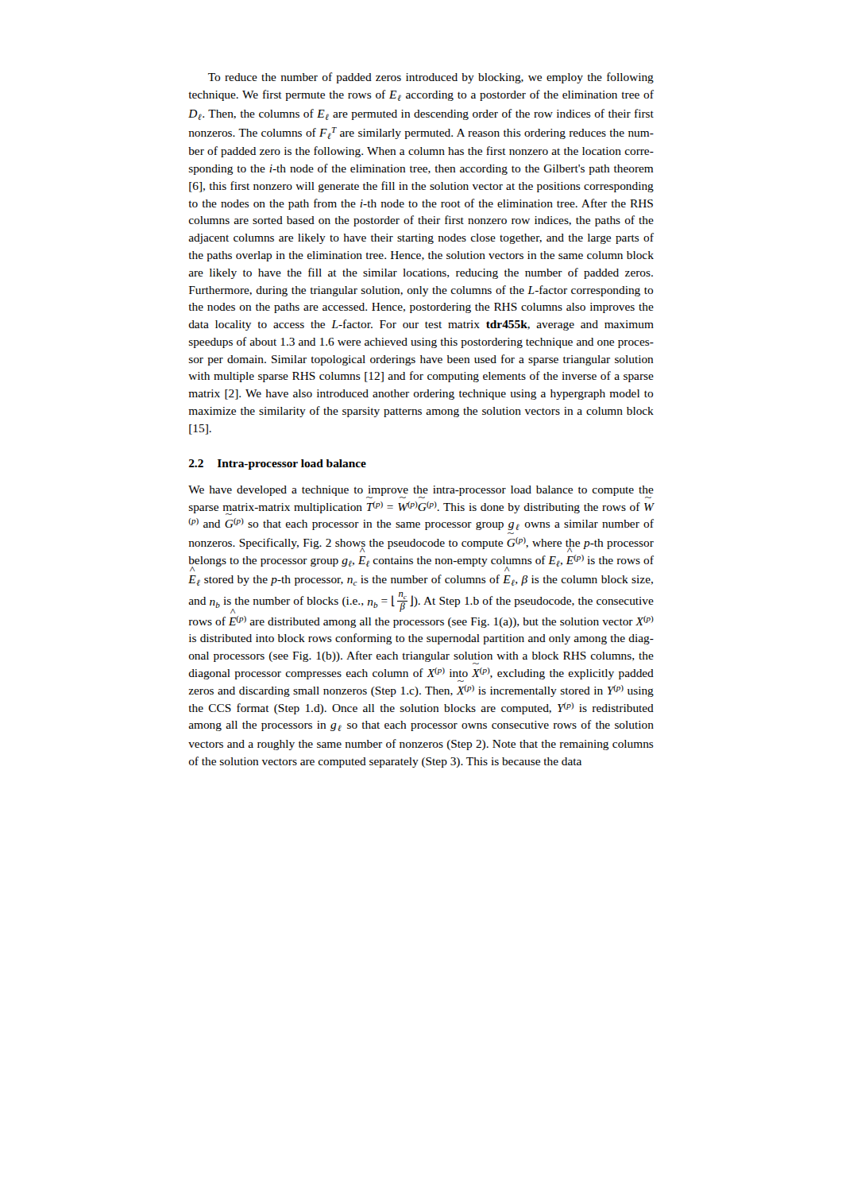To reduce the number of padded zeros introduced by blocking, we employ the following technique. We first permute the rows of Eℓ according to a postorder of the elimination tree of Dℓ. Then, the columns of Eℓ are permuted in descending order of the row indices of their first nonzeros. The columns of FℓT are similarly permuted. A reason this ordering reduces the number of padded zero is the following. When a column has the first nonzero at the location corresponding to the i-th node of the elimination tree, then according to the Gilbert's path theorem [6], this first nonzero will generate the fill in the solution vector at the positions corresponding to the nodes on the path from the i-th node to the root of the elimination tree. After the RHS columns are sorted based on the postorder of their first nonzero row indices, the paths of the adjacent columns are likely to have their starting nodes close together, and the large parts of the paths overlap in the elimination tree. Hence, the solution vectors in the same column block are likely to have the fill at the similar locations, reducing the number of padded zeros. Furthermore, during the triangular solution, only the columns of the L-factor corresponding to the nodes on the paths are accessed. Hence, postordering the RHS columns also improves the data locality to access the L-factor. For our test matrix tdr455k, average and maximum speedups of about 1.3 and 1.6 were achieved using this postordering technique and one processor per domain. Similar topological orderings have been used for a sparse triangular solution with multiple sparse RHS columns [12] and for computing elements of the inverse of a sparse matrix [2]. We have also introduced another ordering technique using a hypergraph model to maximize the similarity of the sparsity patterns among the solution vectors in a column block [15].
2.2 Intra-processor load balance
We have developed a technique to improve the intra-processor load balance to compute the sparse matrix-matrix multiplication ~T(p) = ~W(p)~G(p). This is done by distributing the rows of ~W(p) and ~G(p) so that each processor in the same processor group gℓ owns a similar number of nonzeros. Specifically, Fig. 2 shows the pseudocode to compute ~G(p), where the p-th processor belongs to the processor group gℓ, ^Eℓ contains the non-empty columns of Eℓ, ^E(p) is the rows of ^Eℓ stored by the p-th processor, nc is the number of columns of ^Eℓ, β is the column block size, and nb is the number of blocks (i.e., nb = ⌊nc β⌋). At Step 1.b of the pseudocode, the consecutive rows of ^E(p) are distributed among all the processors (see Fig. 1(a)), but the solution vector X(p) is distributed into block rows conforming to the supernodal partition and only among the diagonal processors (see Fig. 1(b)). After each triangular solution with a block RHS columns, the diagonal processor compresses each column of X(p) into ~X(p), excluding the explicitly padded zeros and discarding small nonzeros (Step 1.c). Then, ~X(p) is incrementally stored in Y(p) using the CCS format (Step 1.d). Once all the solution blocks are computed, Y(p) is redistributed among all the processors in gℓ so that each processor owns consecutive rows of the solution vectors and a roughly the same number of nonzeros (Step 2). Note that the remaining columns of the solution vectors are computed separately (Step 3). This is because the data